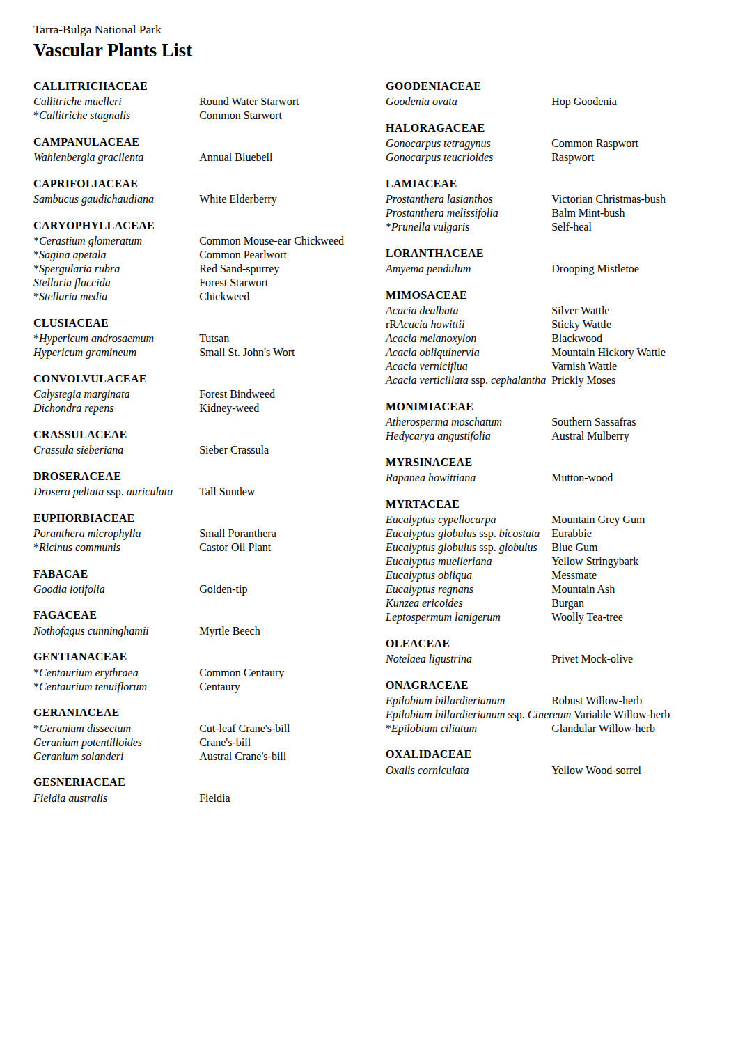Tarra-Bulga National Park
Vascular Plants List
Callitrichaceae
| Callitriche muelleri | Round Water Starwort |
| * Callitriche stagnalis | Common Starwort |
Campanulaceae
| Wahlenbergia gracilenta | Annual Bluebell |
Caprifoliaceae
| Sambucus gaudichaudiana | White Elderberry |
Caryophyllaceae
| * Cerastium glomeratum | Common Mouse-ear Chickweed |
| * Sagina apetala | Common Pearlwort |
| * Spergularia rubra | Red Sand-spurrey |
| Stellaria flaccida | Forest Starwort |
| * Stellaria media | Chickweed |
Clusiaceae
| * Hypericum androsaemum | Tutsan |
| Hypericum gramineum | Small St. John's Wort |
Convolvulaceae
| Calystegia marginata | Forest Bindweed |
| Dichondra repens | Kidney-weed |
Crassulaceae
| Crassula sieberiana | Sieber Crassula |
Droseraceae
| Drosera peltata ssp. auriculata | Tall Sundew |
Euphorbiaceae
| Poranthera microphylla | Small Poranthera |
| * Ricinus communis | Castor Oil Plant |
Fabacae
| Goodia lotifolia | Golden-tip |
Fagaceae
| Nothofagus cunninghamii | Myrtle Beech |
Gentianaceae
| * Centaurium erythraea | Common Centaury |
| * Centaurium tenuiflorum | Centaury |
Geraniaceae
| * Geranium dissectum | Cut-leaf Crane's-bill |
| Geranium potentilloides | Crane's-bill |
| Geranium solanderi | Austral Crane's-bill |
Gesneriaceae
| Fieldia australis | Fieldia |
Goodeniaceae
| Goodenia ovata | Hop Goodenia |
Haloragaceae
| Gonocarpus tetragynus | Common Raspwort |
| Gonocarpus teucrioides | Raspwort |
Lamiaceae
| Prostanthera lasianthos | Victorian Christmas-bush |
| Prostanthera melissifolia | Balm Mint-bush |
| * Prunella vulgaris | Self-heal |
Loranthaceae
| Amyema pendulum | Drooping Mistletoe |
Mimosaceae
| Acacia dealbata | Silver Wattle |
| rR Acacia howittii | Sticky Wattle |
| Acacia melanoxylon | Blackwood |
| Acacia obliquinervia | Mountain Hickory Wattle |
| Acacia verniciflua | Varnish Wattle |
| Acacia verticillata ssp. cephalantha | Prickly Moses |
Monimiaceae
| Atherosperma moschatum | Southern Sassafras |
| Hedycarya angustifolia | Austral Mulberry |
Myrsinaceae
| Rapanea howittiana | Mutton-wood |
Myrtaceae
| Eucalyptus cypellocarpa | Mountain Grey Gum |
| Eucalyptus globulus ssp. bicostata | Eurabbie |
| Eucalyptus globulus ssp. globulus | Blue Gum |
| Eucalyptus muelleriana | Yellow Stringybark |
| Eucalyptus obliqua | Messmate |
| Eucalyptus regnans | Mountain Ash |
| Kunzea ericoides | Burgan |
| Leptospermum lanigerum | Woolly Tea-tree |
Oleaceae
| Notelaea ligustrina | Privet Mock-olive |
Onagraceae
| Epilobium billardierianum | Robust Willow-herb |
| Epilobium billardierianum ssp. Cinereum Variable Willow-herb |
| * Epilobium ciliatum | Glandular Willow-herb |
Oxalidaceae
| Oxalis corniculata | Yellow Wood-sorrel |